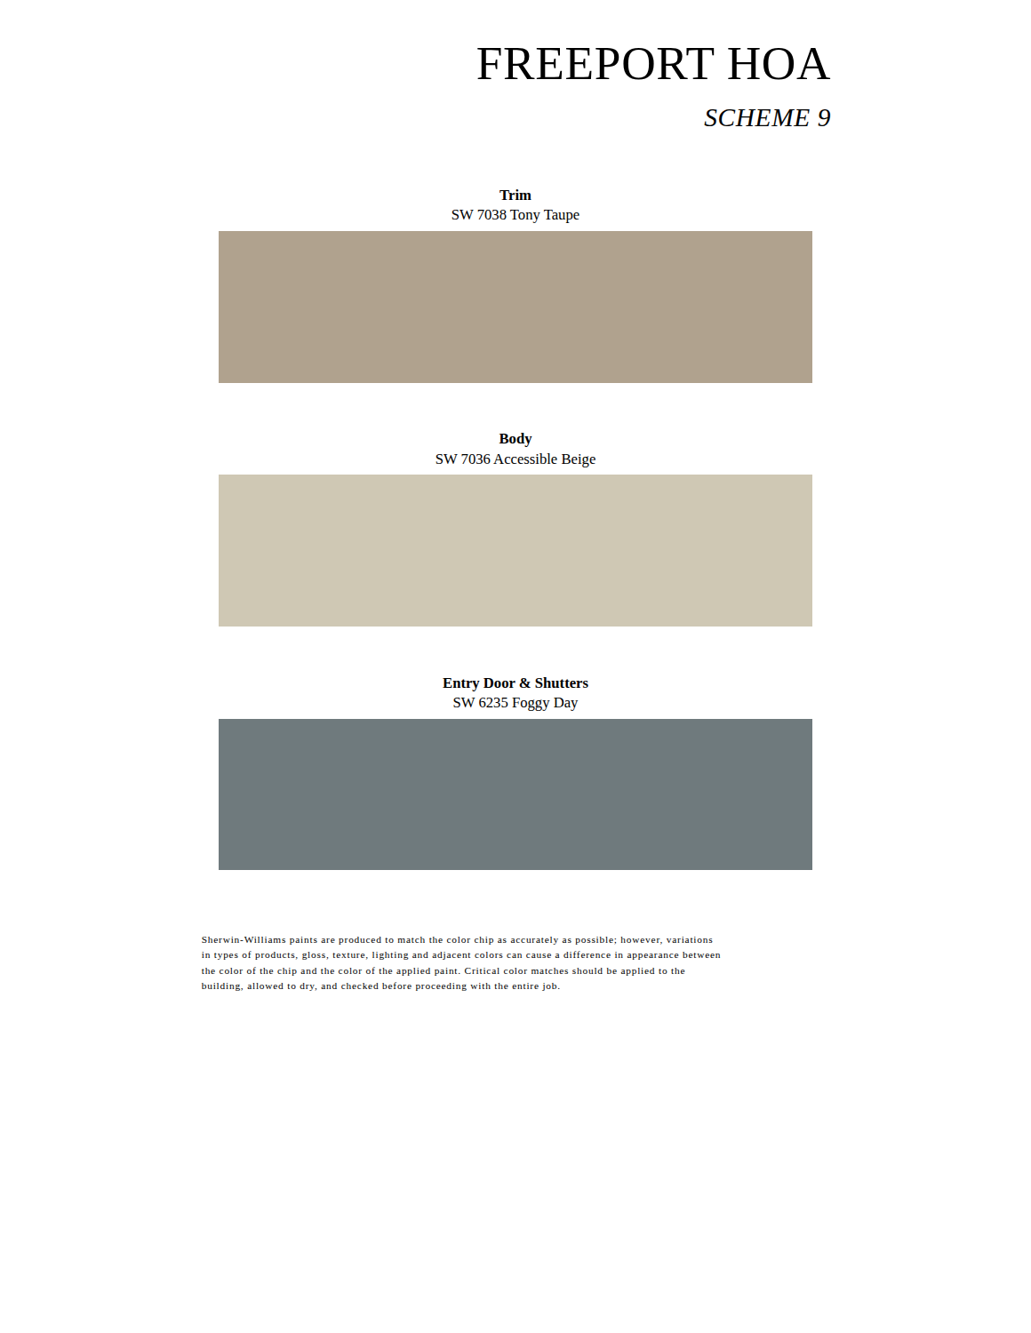FREEPORT HOA
SCHEME 9
Trim
SW 7038 Tony Taupe
Body
SW 7036 Accessible Beige
Entry Door & Shutters
SW 6235 Foggy Day
Sherwin-Williams paints are produced to match the color chip as accurately as possible; however, variations in types of products, gloss, texture, lighting and adjacent colors can cause a difference in appearance between the color of the chip and the color of the applied paint. Critical color matches should be applied to the building, allowed to dry, and checked before proceeding with the entire job.